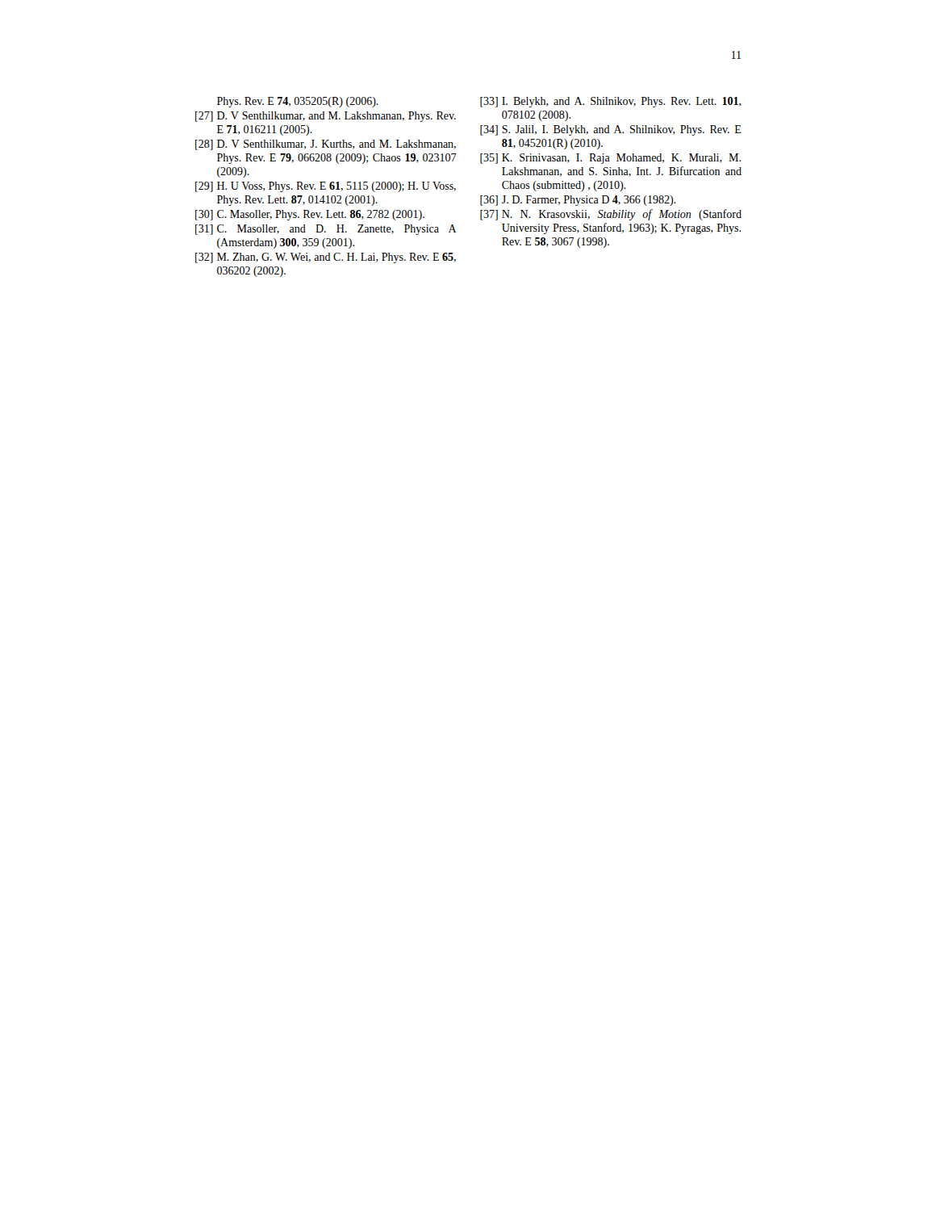11
Phys. Rev. E 74, 035205(R) (2006).
[27] D. V Senthilkumar, and M. Lakshmanan, Phys. Rev. E 71, 016211 (2005).
[28] D. V Senthilkumar, J. Kurths, and M. Lakshmanan, Phys. Rev. E 79, 066208 (2009); Chaos 19, 023107 (2009).
[29] H. U Voss, Phys. Rev. E 61, 5115 (2000); H. U Voss, Phys. Rev. Lett. 87, 014102 (2001).
[30] C. Masoller, Phys. Rev. Lett. 86, 2782 (2001).
[31] C. Masoller, and D. H. Zanette, Physica A (Amsterdam) 300, 359 (2001).
[32] M. Zhan, G. W. Wei, and C. H. Lai, Phys. Rev. E 65, 036202 (2002).
[33] I. Belykh, and A. Shilnikov, Phys. Rev. Lett. 101, 078102 (2008).
[34] S. Jalil, I. Belykh, and A. Shilnikov, Phys. Rev. E 81, 045201(R) (2010).
[35] K. Srinivasan, I. Raja Mohamed, K. Murali, M. Lakshmanan, and S. Sinha, Int. J. Bifurcation and Chaos (submitted) , (2010).
[36] J. D. Farmer, Physica D 4, 366 (1982).
[37] N. N. Krasovskii, Stability of Motion (Stanford University Press, Stanford, 1963); K. Pyragas, Phys. Rev. E 58, 3067 (1998).